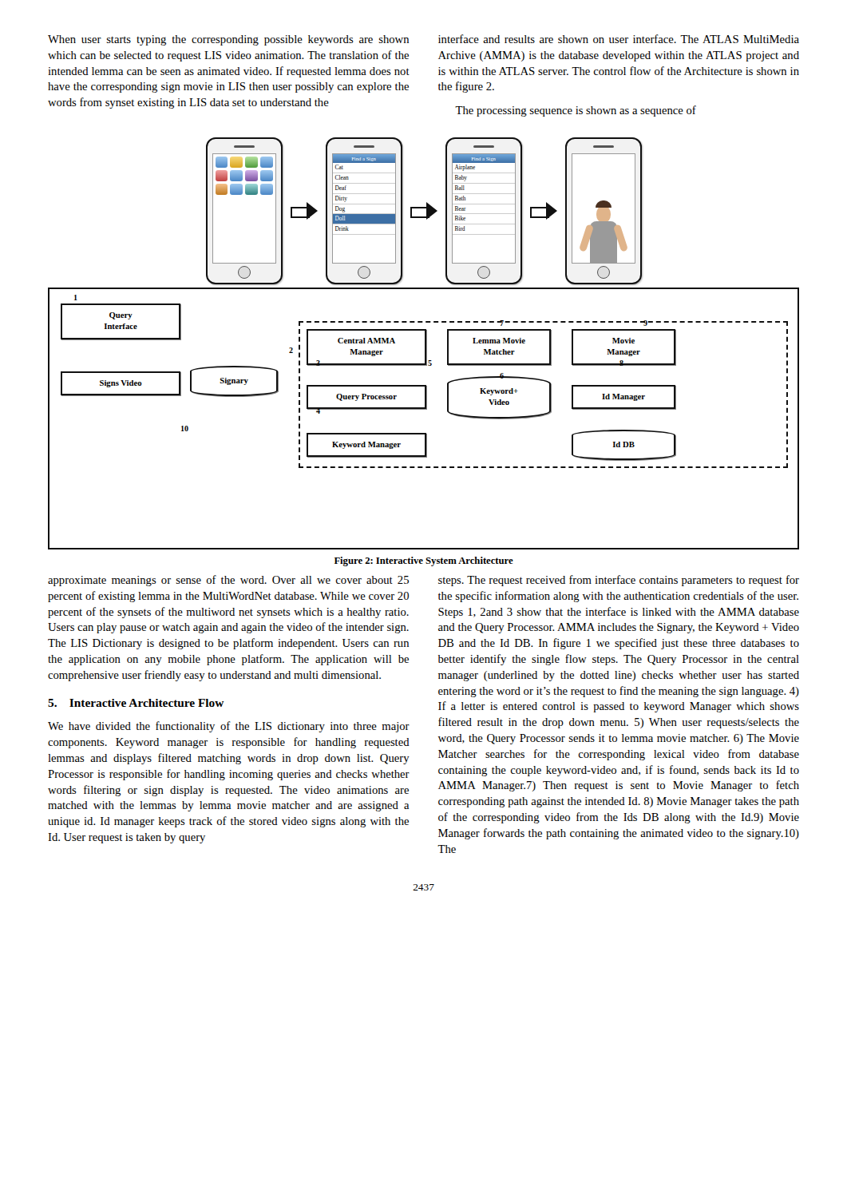When user starts typing the corresponding possible keywords are shown which can be selected to request LIS video animation. The translation of the intended lemma can be seen as animated video. If requested lemma does not have the corresponding sign movie in LIS then user possibly can explore the words from synset existing in LIS data set to understand the
interface and results are shown on user interface. The ATLAS MultiMedia Archive (AMMA) is the database developed within the ATLAS project and is within the ATLAS server. The control flow of the Architecture is shown in the figure 2.
The processing sequence is shown as a sequence of
Find a Sign
Cat
Clean
Deaf
Dirty
Dog
Doll
Drink
Find a Sign
Airplane
Baby
Ball
Bath
Bear
Bike
Bird
1
Query
Interface
Signs Video
10
2
Signary
Central AMMA
Manager
Lemma Movie
Matcher
Movie
Manager
Query Processor
Keyword+
Video
Id Manager
Keyword Manager
Id DB
7 9 3 5 6 8 4
Figure 2: Interactive System Architecture
approximate meanings or sense of the word. Over all we cover about 25 percent of existing lemma in the MultiWordNet database. While we cover 20 percent of the synsets of the multiword net synsets which is a healthy ratio. Users can play pause or watch again and again the video of the intender sign. The LIS Dictionary is designed to be platform independent. Users can run the application on any mobile phone platform. The application will be comprehensive user friendly easy to understand and multi dimensional.
5. Interactive Architecture Flow
We have divided the functionality of the LIS dictionary into three major components. Keyword manager is responsible for handling requested lemmas and displays filtered matching words in drop down list. Query Processor is responsible for handling incoming queries and checks whether words filtering or sign display is requested. The video animations are matched with the lemmas by lemma movie matcher and are assigned a unique id. Id manager keeps track of the stored video signs along with the Id. User request is taken by query
steps. The request received from interface contains parameters to request for the specific information along with the authentication credentials of the user. Steps 1, 2and 3 show that the interface is linked with the AMMA database and the Query Processor. AMMA includes the Signary, the Keyword + Video DB and the Id DB. In figure 1 we specified just these three databases to better identify the single flow steps. The Query Processor in the central manager (underlined by the dotted line) checks whether user has started entering the word or it’s the request to find the meaning the sign language. 4) If a letter is entered control is passed to keyword Manager which shows filtered result in the drop down menu. 5) When user requests/selects the word, the Query Processor sends it to lemma movie matcher. 6) The Movie Matcher searches for the corresponding lexical video from database containing the couple keyword-video and, if is found, sends back its Id to AMMA Manager.7) Then request is sent to Movie Manager to fetch corresponding path against the intended Id. 8) Movie Manager takes the path of the corresponding video from the Ids DB along with the Id.9) Movie Manager forwards the path containing the animated video to the signary.10) The
2437